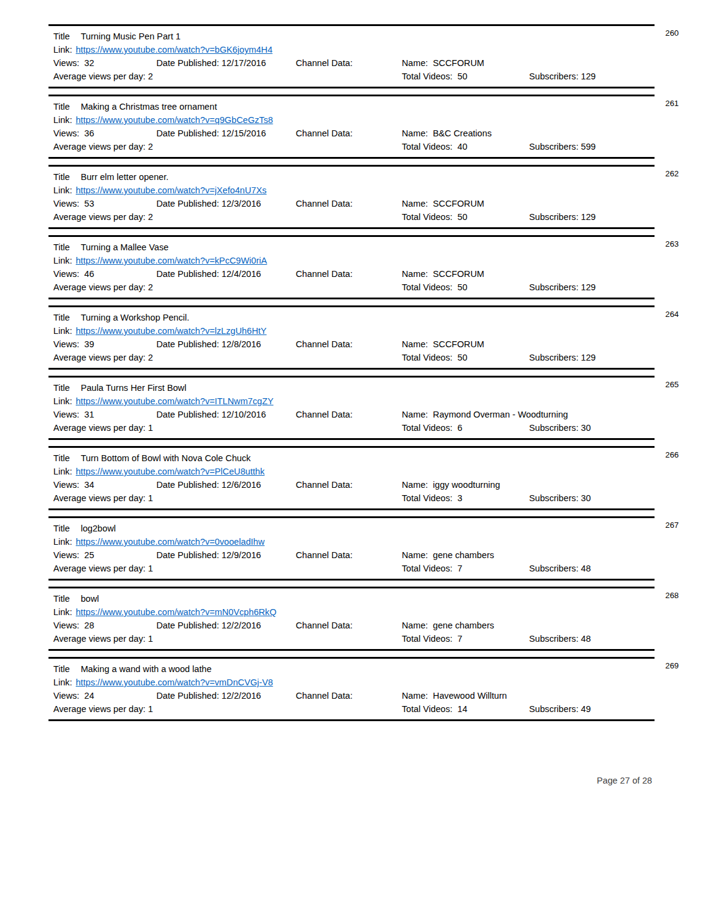260
Title Turning Music Pen Part 1
Link: https://www.youtube.com/watch?v=bGK6joym4H4
Views: 32 Date Published: 12/17/2016 Channel Data: Name: SCCFORUM
Average views per day: 2 Total Videos: 50 Subscribers: 129
261
Title Making a Christmas tree ornament
Link: https://www.youtube.com/watch?v=q9GbCeGzTs8
Views: 36 Date Published: 12/15/2016 Channel Data: Name: B&C Creations
Average views per day: 2 Total Videos: 40 Subscribers: 599
262
Title Burr elm letter opener.
Link: https://www.youtube.com/watch?v=jXefo4nU7Xs
Views: 53 Date Published: 12/3/2016 Channel Data: Name: SCCFORUM
Average views per day: 2 Total Videos: 50 Subscribers: 129
263
Title Turning a Mallee Vase
Link: https://www.youtube.com/watch?v=kPcC9Wi0riA
Views: 46 Date Published: 12/4/2016 Channel Data: Name: SCCFORUM
Average views per day: 2 Total Videos: 50 Subscribers: 129
264
Title Turning a Workshop Pencil.
Link: https://www.youtube.com/watch?v=lzLzgUh6HtY
Views: 39 Date Published: 12/8/2016 Channel Data: Name: SCCFORUM
Average views per day: 2 Total Videos: 50 Subscribers: 129
265
Title Paula Turns Her First Bowl
Link: https://www.youtube.com/watch?v=ITLNwm7cgZY
Views: 31 Date Published: 12/10/2016 Channel Data: Name: Raymond Overman - Woodturning
Average views per day: 1 Total Videos: 6 Subscribers: 30
266
Title Turn Bottom of Bowl with Nova Cole Chuck
Link: https://www.youtube.com/watch?v=PlCeU8utthk
Views: 34 Date Published: 12/6/2016 Channel Data: Name: iggy woodturning
Average views per day: 1 Total Videos: 3 Subscribers: 30
267
Title log2bowl
Link: https://www.youtube.com/watch?v=0vooeladIhw
Views: 25 Date Published: 12/9/2016 Channel Data: Name: gene chambers
Average views per day: 1 Total Videos: 7 Subscribers: 48
268
Title bowl
Link: https://www.youtube.com/watch?v=mN0Vcph6RkQ
Views: 28 Date Published: 12/2/2016 Channel Data: Name: gene chambers
Average views per day: 1 Total Videos: 7 Subscribers: 48
269
Title Making a wand with a wood lathe
Link: https://www.youtube.com/watch?v=vmDnCVGj-V8
Views: 24 Date Published: 12/2/2016 Channel Data: Name: Havewood Willturn
Average views per day: 1 Total Videos: 14 Subscribers: 49
Page 27 of 28